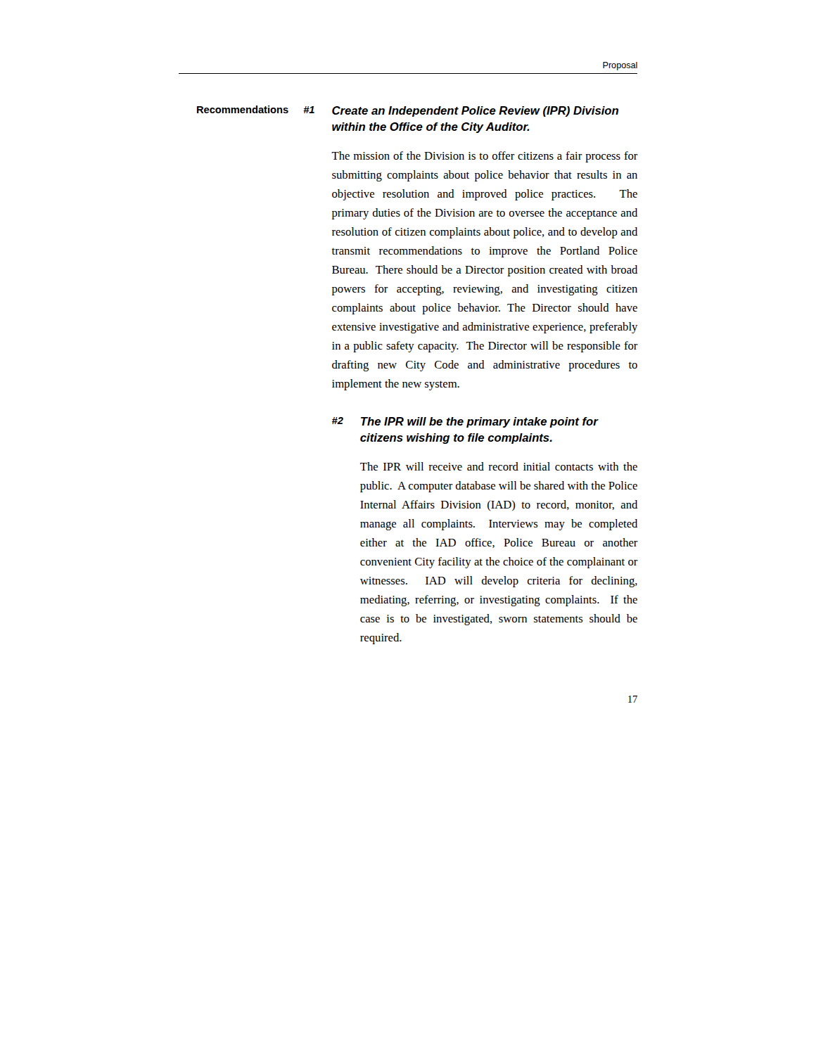Proposal
Recommendations
#1
Create an Independent Police Review (IPR) Division within the Office of the City Auditor.
The mission of the Division is to offer citizens a fair process for submitting complaints about police behavior that results in an objective resolution and improved police practices. The primary duties of the Division are to oversee the acceptance and resolution of citizen complaints about police, and to develop and transmit recommendations to improve the Portland Police Bureau. There should be a Director position created with broad powers for accepting, reviewing, and investigating citizen complaints about police behavior. The Director should have extensive investigative and administrative experience, preferably in a public safety capacity. The Director will be responsible for drafting new City Code and administrative procedures to implement the new system.
#2
The IPR will be the primary intake point for citizens wishing to file complaints.
The IPR will receive and record initial contacts with the public. A computer database will be shared with the Police Internal Affairs Division (IAD) to record, monitor, and manage all complaints. Interviews may be completed either at the IAD office, Police Bureau or another convenient City facility at the choice of the complainant or witnesses. IAD will develop criteria for declining, mediating, referring, or investigating complaints. If the case is to be investigated, sworn statements should be required.
17